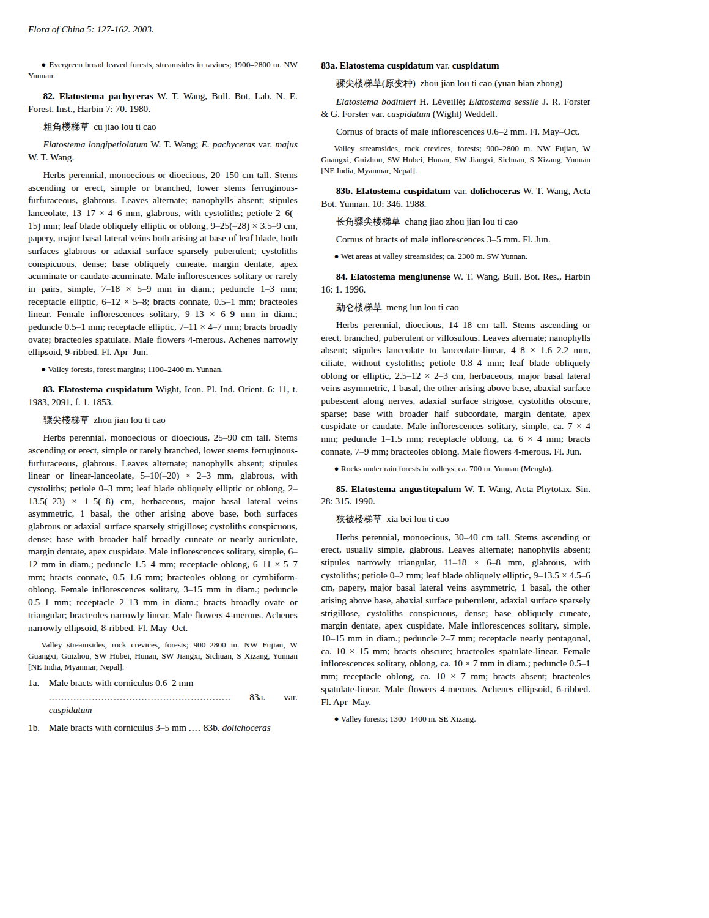Flora of China 5: 127-162. 2003.
● Evergreen broad-leaved forests, streamsides in ravines; 1900–2800 m. NW Yunnan.
82. Elatostema pachyceras W. T. Wang, Bull. Bot. Lab. N. E. Forest. Inst., Harbin 7: 70. 1980.
粗角楼梯草 cu jiao lou ti cao
Elatostema longipetiolatum W. T. Wang; E. pachyceras var. majus W. T. Wang.
Herbs perennial, monoecious or dioecious, 20–150 cm tall. Stems ascending or erect, simple or branched, lower stems ferruginous-furfuraceous, glabrous. Leaves alternate; nanophylls absent; stipules lanceolate, 13–17 × 4–6 mm, glabrous, with cystoliths; petiole 2–6(–15) mm; leaf blade obliquely elliptic or oblong, 9–25(–28) × 3.5–9 cm, papery, major basal lateral veins both arising at base of leaf blade, both surfaces glabrous or adaxial surface sparsely puberulent; cystoliths conspicuous, dense; base obliquely cuneate, margin dentate, apex acuminate or caudate-acuminate. Male inflorescences solitary or rarely in pairs, simple, 7–18 × 5–9 mm in diam.; peduncle 1–3 mm; receptacle elliptic, 6–12 × 5–8; bracts connate, 0.5–1 mm; bracteoles linear. Female inflorescences solitary, 9–13 × 6–9 mm in diam.; peduncle 0.5–1 mm; receptacle elliptic, 7–11 × 4–7 mm; bracts broadly ovate; bracteoles spatulate. Male flowers 4-merous. Achenes narrowly ellipsoid, 9-ribbed. Fl. Apr–Jun.
● Valley forests, forest margins; 1100–2400 m. Yunnan.
83. Elatostema cuspidatum Wight, Icon. Pl. Ind. Orient. 6: 11, t. 1983, 2091, f. 1. 1853.
骤尖楼梯草 zhou jian lou ti cao
Herbs perennial, monoecious or dioecious, 25–90 cm tall. Stems ascending or erect, simple or rarely branched, lower stems ferruginous-furfuraceous, glabrous. Leaves alternate; nanophylls absent; stipules linear or linear-lanceolate, 5–10(–20) × 2–3 mm, glabrous, with cystoliths; petiole 0–3 mm; leaf blade obliquely elliptic or oblong, 2–13.5(–23) × 1–5(–8) cm, herbaceous, major basal lateral veins asymmetric, 1 basal, the other arising above base, both surfaces glabrous or adaxial surface sparsely strigillose; cystoliths conspicuous, dense; base with broader half broadly cuneate or nearly auriculate, margin dentate, apex cuspidate. Male inflorescences solitary, simple, 6–12 mm in diam.; peduncle 1.5–4 mm; receptacle oblong, 6–11 × 5–7 mm; bracts connate, 0.5–1.6 mm; bracteoles oblong or cymbiform-oblong. Female inflorescences solitary, 3–15 mm in diam.; peduncle 0.5–1 mm; receptacle 2–13 mm in diam.; bracts broadly ovate or triangular; bracteoles narrowly linear. Male flowers 4-merous. Achenes narrowly ellipsoid, 8-ribbed. Fl. May–Oct.
Valley streamsides, rock crevices, forests; 900–2800 m. NW Fujian, W Guangxi, Guizhou, SW Hubei, Hunan, SW Jiangxi, Sichuan, S Xizang, Yunnan [NE India, Myanmar, Nepal].
1a. Male bracts with corniculus 0.6–2 mm
........................................................... 83a. var. cuspidatum
1b. Male bracts with corniculus 3–5 mm .... 83b. dolichoceras
83a. Elatostema cuspidatum var. cuspidatum
骤尖楼梯草(原变种) zhou jian lou ti cao (yuan bian zhong)
Elatostema bodinieri H. Léveillé; Elatostema sessile J. R. Forster & G. Forster var. cuspidatum (Wight) Weddell.
Cornus of bracts of male inflorescences 0.6–2 mm. Fl. May–Oct.
Valley streamsides, rock crevices, forests; 900–2800 m. NW Fujian, W Guangxi, Guizhou, SW Hubei, Hunan, SW Jiangxi, Sichuan, S Xizang, Yunnan [NE India, Myanmar, Nepal].
83b. Elatostema cuspidatum var. dolichoceras W. T. Wang, Acta Bot. Yunnan. 10: 346. 1988.
长角骤尖楼梯草 chang jiao zhou jian lou ti cao
Cornus of bracts of male inflorescences 3–5 mm. Fl. Jun.
● Wet areas at valley streamsides; ca. 2300 m. SW Yunnan.
84. Elatostema menglunense W. T. Wang, Bull. Bot. Res., Harbin 16: 1. 1996.
勐仑楼梯草 meng lun lou ti cao
Herbs perennial, dioecious, 14–18 cm tall. Stems ascending or erect, branched, puberulent or villosulous. Leaves alternate; nanophylls absent; stipules lanceolate to lanceolate-linear, 4–8 × 1.6–2.2 mm, ciliate, without cystoliths; petiole 0.8–4 mm; leaf blade obliquely oblong or elliptic, 2.5–12 × 2–3 cm, herbaceous, major basal lateral veins asymmetric, 1 basal, the other arising above base, abaxial surface pubescent along nerves, adaxial surface strigose, cystoliths obscure, sparse; base with broader half subcordate, margin dentate, apex cuspidate or caudate. Male inflorescences solitary, simple, ca. 7 × 4 mm; peduncle 1–1.5 mm; receptacle oblong, ca. 6 × 4 mm; bracts connate, 7–9 mm; bracteoles oblong. Male flowers 4-merous. Fl. Jun.
● Rocks under rain forests in valleys; ca. 700 m. Yunnan (Mengla).
85. Elatostema angustitepalum W. T. Wang, Acta Phytotax. Sin. 28: 315. 1990.
狭被楼梯草 xia bei lou ti cao
Herbs perennial, monoecious, 30–40 cm tall. Stems ascending or erect, usually simple, glabrous. Leaves alternate; nanophylls absent; stipules narrowly triangular, 11–18 × 6–8 mm, glabrous, with cystoliths; petiole 0–2 mm; leaf blade obliquely elliptic, 9–13.5 × 4.5–6 cm, papery, major basal lateral veins asymmetric, 1 basal, the other arising above base, abaxial surface puberulent, adaxial surface sparsely strigillose, cystoliths conspicuous, dense; base obliquely cuneate, margin dentate, apex cuspidate. Male inflorescences solitary, simple, 10–15 mm in diam.; peduncle 2–7 mm; receptacle nearly pentagonal, ca. 10 × 15 mm; bracts obscure; bracteoles spatulate-linear. Female inflorescences solitary, oblong, ca. 10 × 7 mm in diam.; peduncle 0.5–1 mm; receptacle oblong, ca. 10 × 7 mm; bracts absent; bracteoles spatulate-linear. Male flowers 4-merous. Achenes ellipsoid, 6-ribbed. Fl. Apr–May.
● Valley forests; 1300–1400 m. SE Xizang.